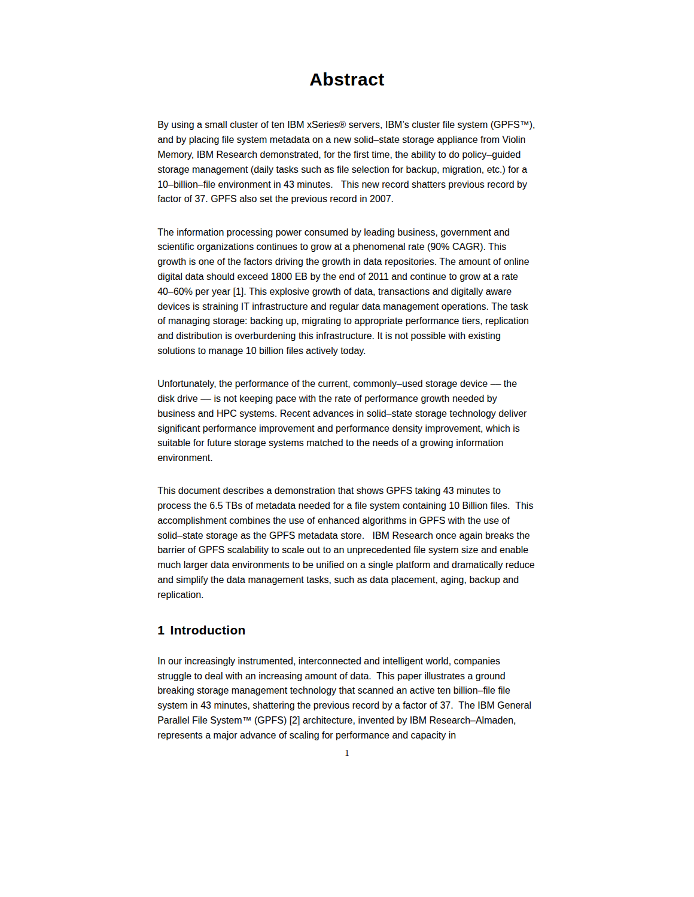Abstract
By using a small cluster of ten IBM xSeries® servers, IBM’s cluster file system (GPFS™), and by placing file system metadata on a new solid–state storage appliance from Violin Memory, IBM Research demonstrated, for the first time, the ability to do policy–guided storage management (daily tasks such as file selection for backup, migration, etc.) for a 10–billion–file environment in 43 minutes. This new record shatters previous record by factor of 37. GPFS also set the previous record in 2007.
The information processing power consumed by leading business, government and scientific organizations continues to grow at a phenomenal rate (90% CAGR). This growth is one of the factors driving the growth in data repositories. The amount of online digital data should exceed 1800 EB by the end of 2011 and continue to grow at a rate 40–60% per year [1]. This explosive growth of data, transactions and digitally aware devices is straining IT infrastructure and regular data management operations. The task of managing storage: backing up, migrating to appropriate performance tiers, replication and distribution is overburdening this infrastructure. It is not possible with existing solutions to manage 10 billion files actively today.
Unfortunately, the performance of the current, commonly–used storage device –– the disk drive –– is not keeping pace with the rate of performance growth needed by business and HPC systems. Recent advances in solid–state storage technology deliver significant performance improvement and performance density improvement, which is suitable for future storage systems matched to the needs of a growing information environment.
This document describes a demonstration that shows GPFS taking 43 minutes to process the 6.5 TBs of metadata needed for a file system containing 10 Billion files. This accomplishment combines the use of enhanced algorithms in GPFS with the use of solid–state storage as the GPFS metadata store. IBM Research once again breaks the barrier of GPFS scalability to scale out to an unprecedented file system size and enable much larger data environments to be unified on a single platform and dramatically reduce and simplify the data management tasks, such as data placement, aging, backup and replication.
1 Introduction
In our increasingly instrumented, interconnected and intelligent world, companies struggle to deal with an increasing amount of data. This paper illustrates a ground breaking storage management technology that scanned an active ten billion–file file system in 43 minutes, shattering the previous record by a factor of 37. The IBM General Parallel File System™ (GPFS) [2] architecture, invented by IBM Research–Almaden, represents a major advance of scaling for performance and capacity in
1